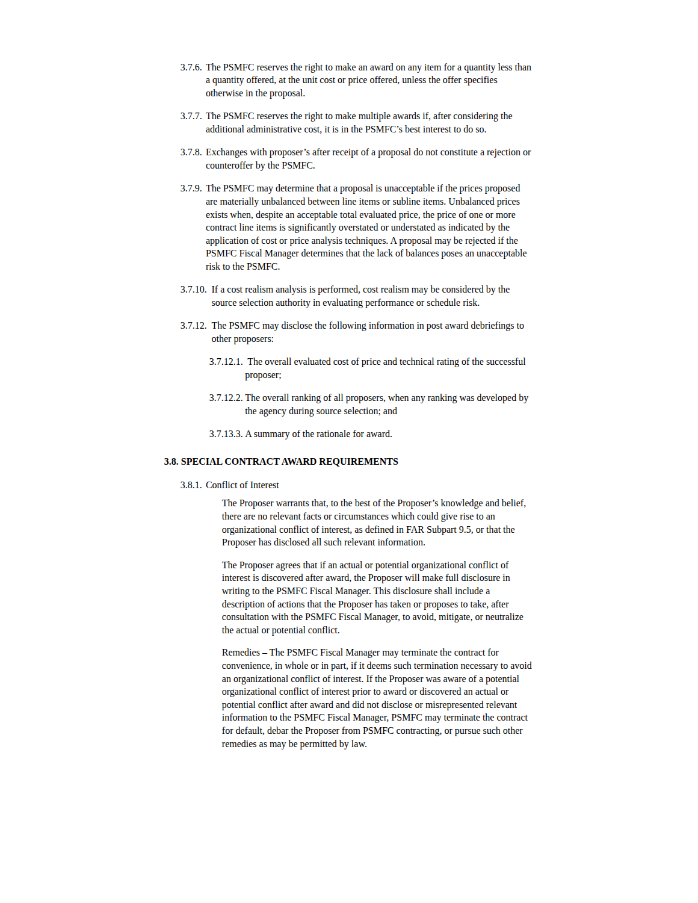3.7.6.
The PSMFC reserves the right to make an award on any item for a quantity less than a quantity offered, at the unit cost or price offered, unless the offer specifies otherwise in the proposal.
3.7.7.
The PSMFC reserves the right to make multiple awards if, after considering the additional administrative cost, it is in the PSMFC’s best interest to do so.
3.7.8.
Exchanges with proposer’s after receipt of a proposal do not constitute a rejection or counteroffer by the PSMFC.
3.7.9.
The PSMFC may determine that a proposal is unacceptable if the prices proposed are materially unbalanced between line items or subline items. Unbalanced prices exists when, despite an acceptable total evaluated price, the price of one or more contract line items is significantly overstated or understated as indicated by the application of cost or price analysis techniques. A proposal may be rejected if the PSMFC Fiscal Manager determines that the lack of balances poses an unacceptable risk to the PSMFC.
3.7.10.
If a cost realism analysis is performed, cost realism may be considered by the source selection authority in evaluating performance or schedule risk.
3.7.12.
The PSMFC may disclose the following information in post award debriefings to other proposers:
3.7.12.1.
The overall evaluated cost of price and technical rating of the successful proposer;
3.7.12.2.
The overall ranking of all proposers, when any ranking was developed by the agency during source selection; and
3.7.13.3.
A summary of the rationale for award.
3.8. SPECIAL CONTRACT AWARD REQUIREMENTS
3.8.1.
Conflict of Interest
The Proposer warrants that, to the best of the Proposer’s knowledge and belief, there are no relevant facts or circumstances which could give rise to an organizational conflict of interest, as defined in FAR Subpart 9.5, or that the Proposer has disclosed all such relevant information.
The Proposer agrees that if an actual or potential organizational conflict of interest is discovered after award, the Proposer will make full disclosure in writing to the PSMFC Fiscal Manager. This disclosure shall include a description of actions that the Proposer has taken or proposes to take, after consultation with the PSMFC Fiscal Manager, to avoid, mitigate, or neutralize the actual or potential conflict.
Remedies – The PSMFC Fiscal Manager may terminate the contract for convenience, in whole or in part, if it deems such termination necessary to avoid an organizational conflict of interest. If the Proposer was aware of a potential organizational conflict of interest prior to award or discovered an actual or potential conflict after award and did not disclose or misrepresented relevant information to the PSMFC Fiscal Manager, PSMFC may terminate the contract for default, debar the Proposer from PSMFC contracting, or pursue such other remedies as may be permitted by law.